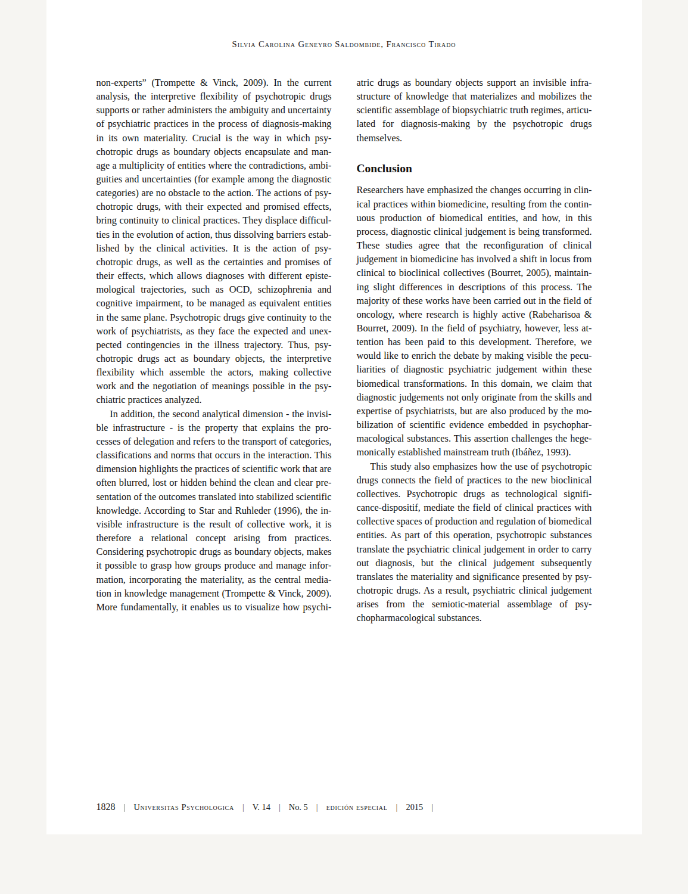Silvia Carolina Geneyro Saldombide, Francisco Tirado
non-experts” (Trompette & Vinck, 2009). In the current analysis, the interpretive flexibility of psychotropic drugs supports or rather administers the ambiguity and uncertainty of psychiatric practices in the process of diagnosis-making in its own materiality. Crucial is the way in which psychotropic drugs as boundary objects encapsulate and manage a multiplicity of entities where the contradictions, ambiguities and uncertainties (for example among the diagnostic categories) are no obstacle to the action. The actions of psychotropic drugs, with their expected and promised effects, bring continuity to clinical practices. They displace difficulties in the evolution of action, thus dissolving barriers established by the clinical activities. It is the action of psychotropic drugs, as well as the certainties and promises of their effects, which allows diagnoses with different epistemological trajectories, such as OCD, schizophrenia and cognitive impairment, to be managed as equivalent entities in the same plane. Psychotropic drugs give continuity to the work of psychiatrists, as they face the expected and unexpected contingencies in the illness trajectory. Thus, psychotropic drugs act as boundary objects, the interpretive flexibility which assemble the actors, making collective work and the negotiation of meanings possible in the psychiatric practices analyzed.
In addition, the second analytical dimension - the invisible infrastructure - is the property that explains the processes of delegation and refers to the transport of categories, classifications and norms that occurs in the interaction. This dimension highlights the practices of scientific work that are often blurred, lost or hidden behind the clean and clear presentation of the outcomes translated into stabilized scientific knowledge. According to Star and Ruhleder (1996), the invisible infrastructure is the result of collective work, it is therefore a relational concept arising from practices. Considering psychotropic drugs as boundary objects, makes it possible to grasp how groups produce and manage information, incorporating the materiality, as the central mediation in knowledge management (Trompette & Vinck, 2009). More fundamentally, it enables us to visualize how psychiatric drugs as boundary objects support an invisible infrastructure of knowledge that materializes and mobilizes the scientific assemblage of biopsychiatric truth regimes, articulated for diagnosis-making by the psychotropic drugs themselves.
Conclusion
Researchers have emphasized the changes occurring in clinical practices within biomedicine, resulting from the continuous production of biomedical entities, and how, in this process, diagnostic clinical judgement is being transformed. These studies agree that the reconfiguration of clinical judgement in biomedicine has involved a shift in locus from clinical to bioclinical collectives (Bourret, 2005), maintaining slight differences in descriptions of this process. The majority of these works have been carried out in the field of oncology, where research is highly active (Rabeharisoa & Bourret, 2009). In the field of psychiatry, however, less attention has been paid to this development. Therefore, we would like to enrich the debate by making visible the peculiarities of diagnostic psychiatric judgement within these biomedical transformations. In this domain, we claim that diagnostic judgements not only originate from the skills and expertise of psychiatrists, but are also produced by the mobilization of scientific evidence embedded in psychopharmacological substances. This assertion challenges the hegemonically established mainstream truth (Ibáñez, 1993).
This study also emphasizes how the use of psychotropic drugs connects the field of practices to the new bioclinical collectives. Psychotropic drugs as technological significance-dispositif, mediate the field of clinical practices with collective spaces of production and regulation of biomedical entities. As part of this operation, psychotropic substances translate the psychiatric clinical judgement in order to carry out diagnosis, but the clinical judgement subsequently translates the materiality and significance presented by psychotropic drugs. As a result, psychiatric clinical judgement arises from the semiotic-material assemblage of psychopharmacological substances.
1828 | Universitas Psychologica | V. 14 | No. 5 | edición especial | 2015 |